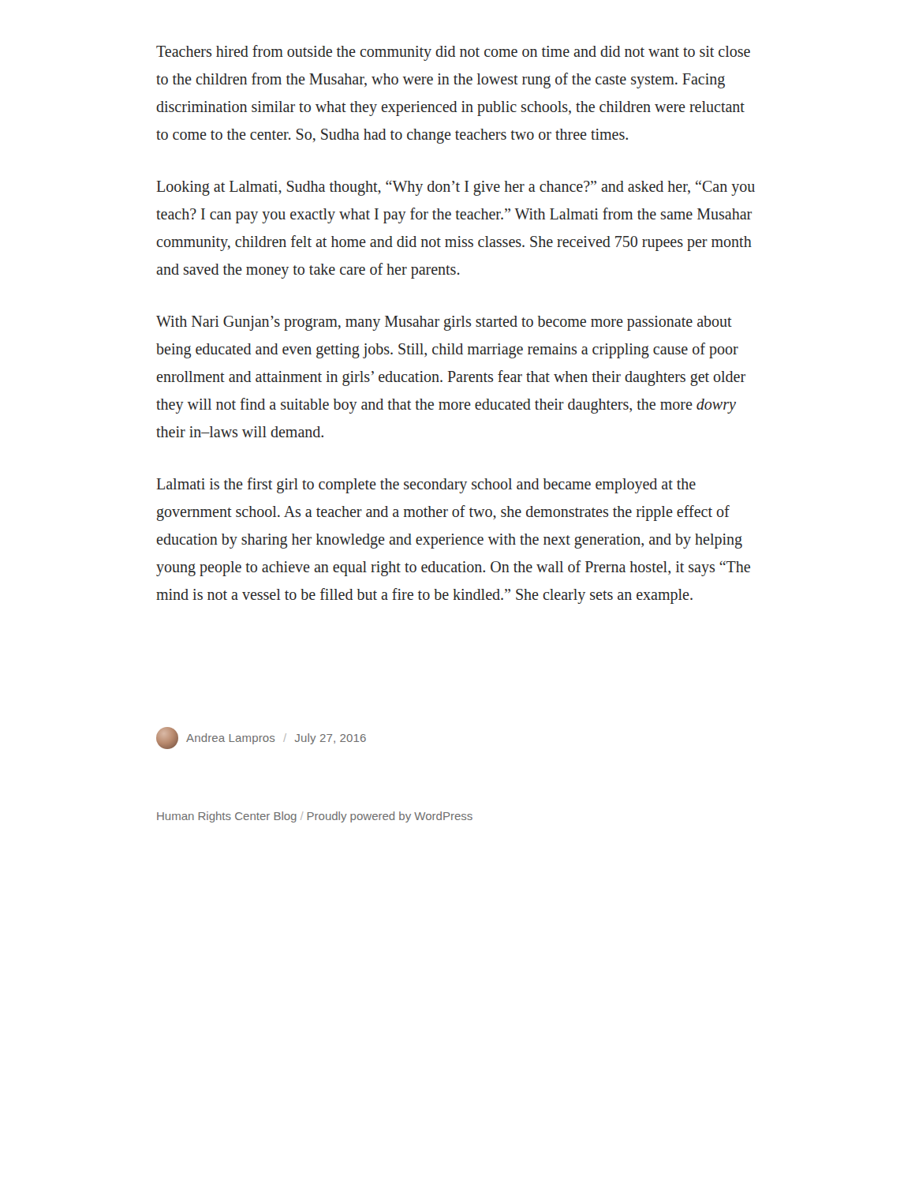Teachers hired from outside the community did not come on time and did not want to sit close to the children from the Musahar, who were in the lowest rung of the caste system. Facing discrimination similar to what they experienced in public schools, the children were reluctant to come to the center. So, Sudha had to change teachers two or three times.
Looking at Lalmati, Sudha thought, “Why don’t I give her a chance?” and asked her, “Can you teach? I can pay you exactly what I pay for the teacher.” With Lalmati from the same Musahar community, children felt at home and did not miss classes. She received 750 rupees per month and saved the money to take care of her parents.
With Nari Gunjan’s program, many Musahar girls started to become more passionate about being educated and even getting jobs. Still, child marriage remains a crippling cause of poor enrollment and attainment in girls’ education. Parents fear that when their daughters get older they will not find a suitable boy and that the more educated their daughters, the more dowry their in–laws will demand.
Lalmati is the first girl to complete the secondary school and became employed at the government school. As a teacher and a mother of two, she demonstrates the ripple effect of education by sharing her knowledge and experience with the next generation, and by helping young people to achieve an equal right to education. On the wall of Prerna hostel, it says “The mind is not a vessel to be filled but a fire to be kindled.” She clearly sets an example.
Andrea Lampros / July 27, 2016
Human Rights Center Blog/Proudly powered by WordPress